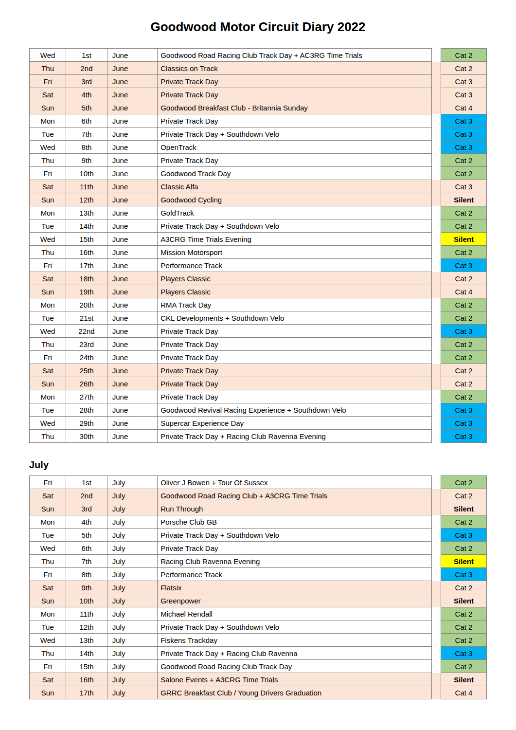Goodwood Motor Circuit Diary 2022
| Wed | 1st | June | Goodwood Road Racing Club Track Day + AC3RG Time Trials | | Cat 2 |
| Thu | 2nd | June | Classics on Track | | Cat 2 |
| Fri | 3rd | June | Private Track Day | | Cat 3 |
| Sat | 4th | June | Private Track Day | | Cat 3 |
| Sun | 5th | June | Goodwood Breakfast Club - Britannia Sunday | | Cat 4 |
| Mon | 6th | June | Private Track Day | | Cat 3 |
| Tue | 7th | June | Private Track Day + Southdown Velo | | Cat 3 |
| Wed | 8th | June | OpenTrack | | Cat 3 |
| Thu | 9th | June | Private Track Day | | Cat 2 |
| Fri | 10th | June | Goodwood Track Day | | Cat 2 |
| Sat | 11th | June | Classic Alfa | | Cat 3 |
| Sun | 12th | June | Goodwood Cycling | | Silent |
| Mon | 13th | June | GoldTrack | | Cat 2 |
| Tue | 14th | June | Private Track Day + Southdown Velo | | Cat 2 |
| Wed | 15th | June | A3CRG Time Trials Evening | | Silent |
| Thu | 16th | June | Mission Motorsport | | Cat 2 |
| Fri | 17th | June | Performance Track | | Cat 3 |
| Sat | 18th | June | Players Classic | | Cat 2 |
| Sun | 19th | June | Players Classic | | Cat 4 |
| Mon | 20th | June | RMA Track Day | | Cat 2 |
| Tue | 21st | June | CKL Developments + Southdown Velo | | Cat 2 |
| Wed | 22nd | June | Private Track Day | | Cat 3 |
| Thu | 23rd | June | Private Track Day | | Cat 2 |
| Fri | 24th | June | Private Track Day | | Cat 2 |
| Sat | 25th | June | Private Track Day | | Cat 2 |
| Sun | 26th | June | Private Track Day | | Cat 2 |
| Mon | 27th | June | Private Track Day | | Cat 2 |
| Tue | 28th | June | Goodwood Revival Racing Experience + Southdown Velo | | Cat 3 |
| Wed | 29th | June | Supercar Experience Day | | Cat 3 |
| Thu | 30th | June | Private Track Day + Racing Club Ravenna Evening | | Cat 3 |
July
| Fri | 1st | July | Oliver J Bowen + Tour Of Sussex | | Cat 2 |
| Sat | 2nd | July | Goodwood Road Racing Club + A3CRG Time Trials | | Cat 2 |
| Sun | 3rd | July | Run Through | | Silent |
| Mon | 4th | July | Porsche Club GB | | Cat 2 |
| Tue | 5th | July | Private Track Day + Southdown Velo | | Cat 3 |
| Wed | 6th | July | Private Track Day | | Cat 2 |
| Thu | 7th | July | Racing Club Ravenna Evening | | Silent |
| Fri | 8th | July | Performance Track | | Cat 3 |
| Sat | 9th | July | Flatsix | | Cat 2 |
| Sun | 10th | July | Greenpower | | Silent |
| Mon | 11th | July | Michael Rendall | | Cat 2 |
| Tue | 12th | July | Private Track Day + Southdown Velo | | Cat 2 |
| Wed | 13th | July | Fiskens Trackday | | Cat 2 |
| Thu | 14th | July | Private Track Day + Racing Club Ravenna | | Cat 3 |
| Fri | 15th | July | Goodwood Road Racing Club Track Day | | Cat 2 |
| Sat | 16th | July | Salone Events + A3CRG Time Trials | | Silent |
| Sun | 17th | July | GRRC Breakfast Club / Young Drivers Graduation | | Cat 4 |